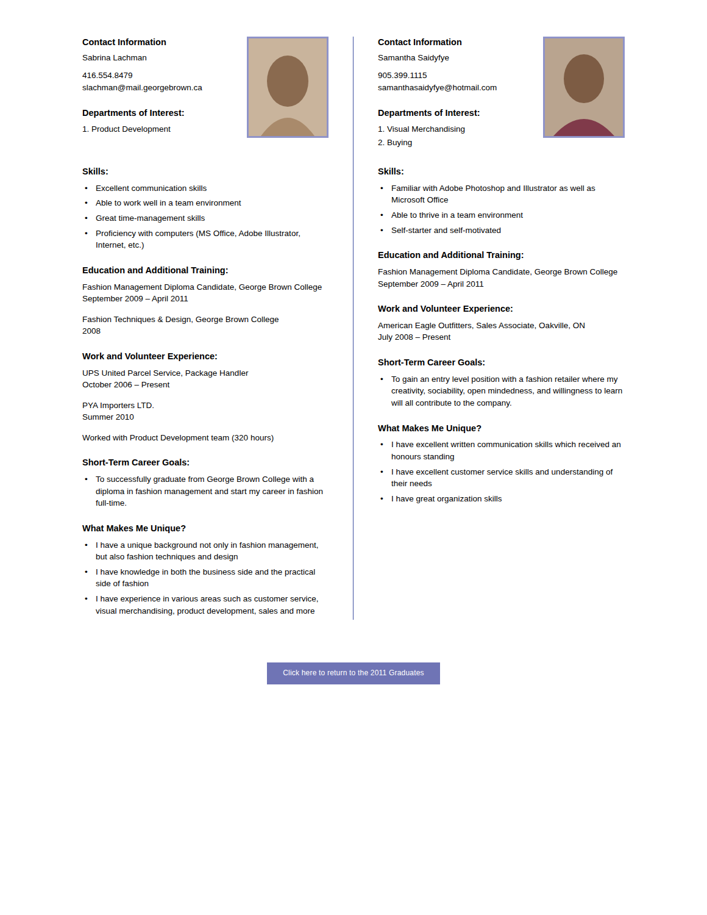Contact Information
Sabrina Lachman
416.554.8479
slachman@mail.georgebrown.ca
Departments of Interest:
1. Product Development
Skills:
Excellent communication skills
Able to work well in a team environment
Great time-management skills
Proficiency with computers (MS Office, Adobe Illustrator, Internet, etc.)
Education and Additional Training:
Fashion Management Diploma Candidate, George Brown College
September 2009 – April 2011
Fashion Techniques & Design, George Brown College
2008
Work and Volunteer Experience:
UPS United Parcel Service, Package Handler
October 2006 – Present
PYA Importers LTD.
Summer 2010
Worked with Product Development team (320 hours)
Short-Term Career Goals:
To successfully graduate from George Brown College with a diploma in fashion management and start my career in fashion full-time.
What Makes Me Unique?
I have a unique background not only in fashion management, but also fashion techniques and design
I have knowledge in both the business side and the practical side of fashion
I have experience in various areas such as customer service, visual merchandising, product development, sales and more
Contact Information
Samantha Saidyfye
905.399.1115
samanthasaidyfye@hotmail.com
Departments of Interest:
1. Visual Merchandising
2. Buying
Skills:
Familiar with Adobe Photoshop and Illustrator as well as Microsoft Office
Able to thrive in a team environment
Self-starter and self-motivated
Education and Additional Training:
Fashion Management Diploma Candidate, George Brown College
September 2009 – April 2011
Work and Volunteer Experience:
American Eagle Outfitters, Sales Associate, Oakville, ON
July 2008 – Present
Short-Term Career Goals:
To gain an entry level position with a fashion retailer where my creativity, sociability, open mindedness, and willingness to learn will all contribute to the company.
What Makes Me Unique?
I have excellent written communication skills which received an honours standing
I have excellent customer service skills and understanding of their needs
I have great organization skills
Click here to return to the 2011 Graduates